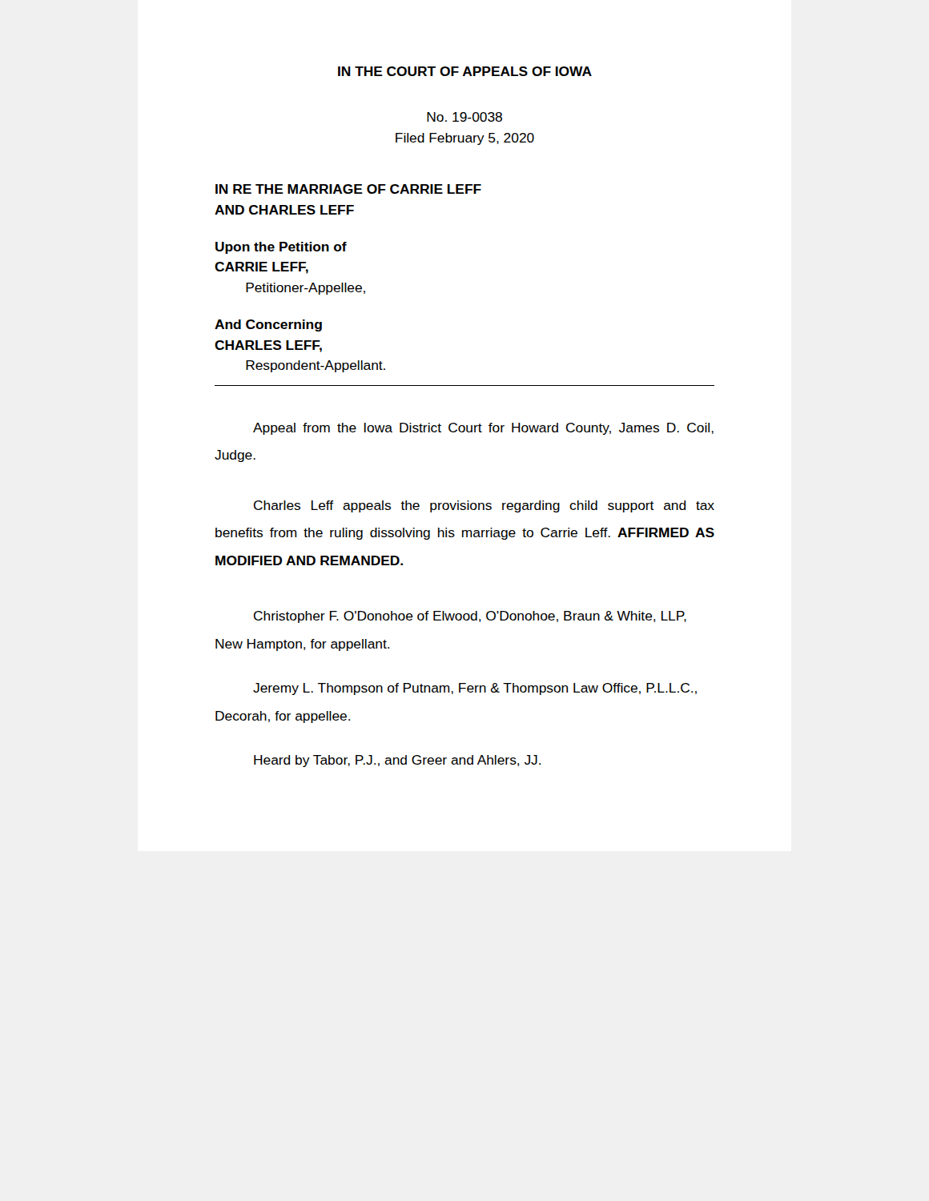IN THE COURT OF APPEALS OF IOWA
No. 19-0038 Filed February 5, 2020
IN RE THE MARRIAGE OF CARRIE LEFF
AND CHARLES LEFF
Upon the Petition of
CARRIE LEFF,
Petitioner-Appellee,
And Concerning
CHARLES LEFF,
Respondent-Appellant.
Appeal from the Iowa District Court for Howard County, James D. Coil, Judge.
Charles Leff appeals the provisions regarding child support and tax benefits from the ruling dissolving his marriage to Carrie Leff. AFFIRMED AS MODIFIED AND REMANDED.
Christopher F. O'Donohoe of Elwood, O'Donohoe, Braun & White, LLP, New Hampton, for appellant.
Jeremy L. Thompson of Putnam, Fern & Thompson Law Office, P.L.L.C., Decorah, for appellee.
Heard by Tabor, P.J., and Greer and Ahlers, JJ.